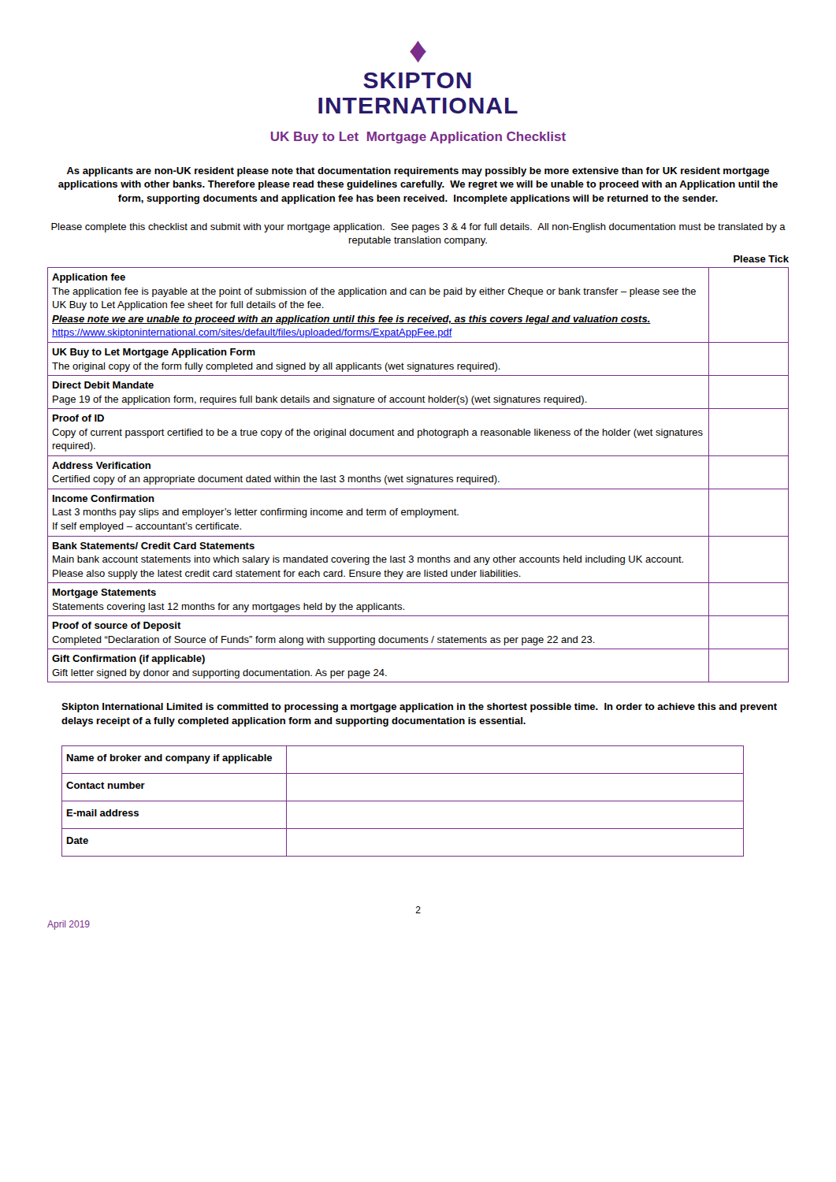♦
SKIPTON
INTERNATIONAL
UK Buy to Let Mortgage Application Checklist
As applicants are non-UK resident please note that documentation requirements may possibly be more extensive than for UK resident mortgage applications with other banks. Therefore please read these guidelines carefully. We regret we will be unable to proceed with an Application until the form, supporting documents and application fee has been received. Incomplete applications will be returned to the sender.
Please complete this checklist and submit with your mortgage application. See pages 3 & 4 for full details. All non-English documentation must be translated by a reputable translation company.
Please Tick
| Application fee The application fee is payable at the point of submission of the application and can be paid by either Cheque or bank transfer – please see the UK Buy to Let Application fee sheet for full details of the fee. Please note we are unable to proceed with an application until this fee is received, as this covers legal and valuation costs. https://www.skiptoninternational.com/sites/default/files/uploaded/forms/ExpatAppFee.pdf | |
| UK Buy to Let Mortgage Application Form The original copy of the form fully completed and signed by all applicants (wet signatures required). | |
| Direct Debit Mandate Page 19 of the application form, requires full bank details and signature of account holder(s) (wet signatures required). | |
| Proof of ID Copy of current passport certified to be a true copy of the original document and photograph a reasonable likeness of the holder (wet signatures required). | |
| Address Verification Certified copy of an appropriate document dated within the last 3 months (wet signatures required). | |
| Income Confirmation Last 3 months pay slips and employer’s letter confirming income and term of employment. If self employed – accountant’s certificate. | |
| Bank Statements/ Credit Card Statements Main bank account statements into which salary is mandated covering the last 3 months and any other accounts held including UK account. Please also supply the latest credit card statement for each card. Ensure they are listed under liabilities. | |
| Mortgage Statements Statements covering last 12 months for any mortgages held by the applicants. | |
| Proof of source of Deposit Completed “Declaration of Source of Funds” form along with supporting documents / statements as per page 22 and 23. | |
| Gift Confirmation (if applicable) Gift letter signed by donor and supporting documentation. As per page 24. | |
Skipton International Limited is committed to processing a mortgage application in the shortest possible time. In order to achieve this and prevent delays receipt of a fully completed application form and supporting documentation is essential.
| Name of broker and company if applicable | |
| Contact number | |
| E-mail address | |
| Date | |
2
April 2019